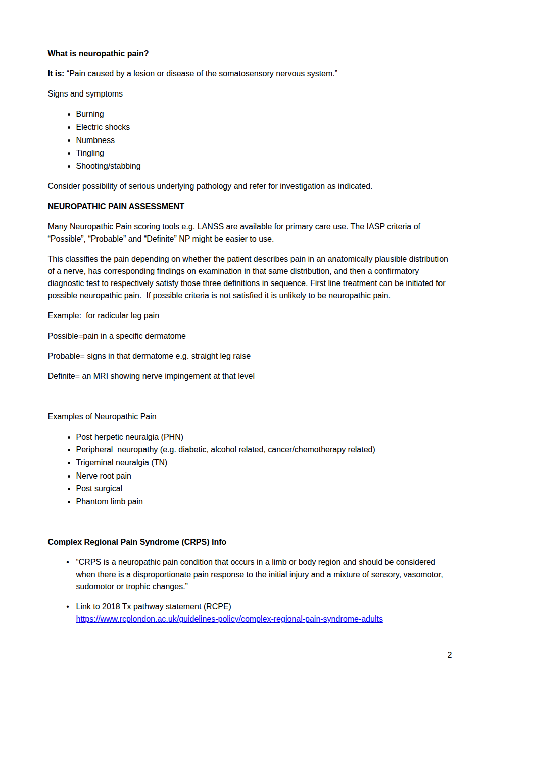What is neuropathic pain?
It is: “Pain caused by a lesion or disease of the somatosensory nervous system.”
Signs and symptoms
Burning
Electric shocks
Numbness
Tingling
Shooting/stabbing
Consider possibility of serious underlying pathology and refer for investigation as indicated.
NEUROPATHIC PAIN ASSESSMENT
Many Neuropathic Pain scoring tools e.g. LANSS are available for primary care use. The IASP criteria of “Possible”, “Probable” and “Definite” NP might be easier to use.
This classifies the pain depending on whether the patient describes pain in an anatomically plausible distribution of a nerve, has corresponding findings on examination in that same distribution, and then a confirmatory diagnostic test to respectively satisfy those three definitions in sequence. First line treatment can be initiated for possible neuropathic pain. If possible criteria is not satisfied it is unlikely to be neuropathic pain.
Example: for radicular leg pain
Possible=pain in a specific dermatome
Probable= signs in that dermatome e.g. straight leg raise
Definite= an MRI showing nerve impingement at that level
Examples of Neuropathic Pain
Post herpetic neuralgia (PHN)
Peripheral neuropathy (e.g. diabetic, alcohol related, cancer/chemotherapy related)
Trigeminal neuralgia (TN)
Nerve root pain
Post surgical
Phantom limb pain
Complex Regional Pain Syndrome (CRPS) Info
“CRPS is a neuropathic pain condition that occurs in a limb or body region and should be considered when there is a disproportionate pain response to the initial injury and a mixture of sensory, vasomotor, sudomotor or trophic changes.”
Link to 2018 Tx pathway statement (RCPE)
https://www.rcplondon.ac.uk/guidelines-policy/complex-regional-pain-syndrome-adults
2